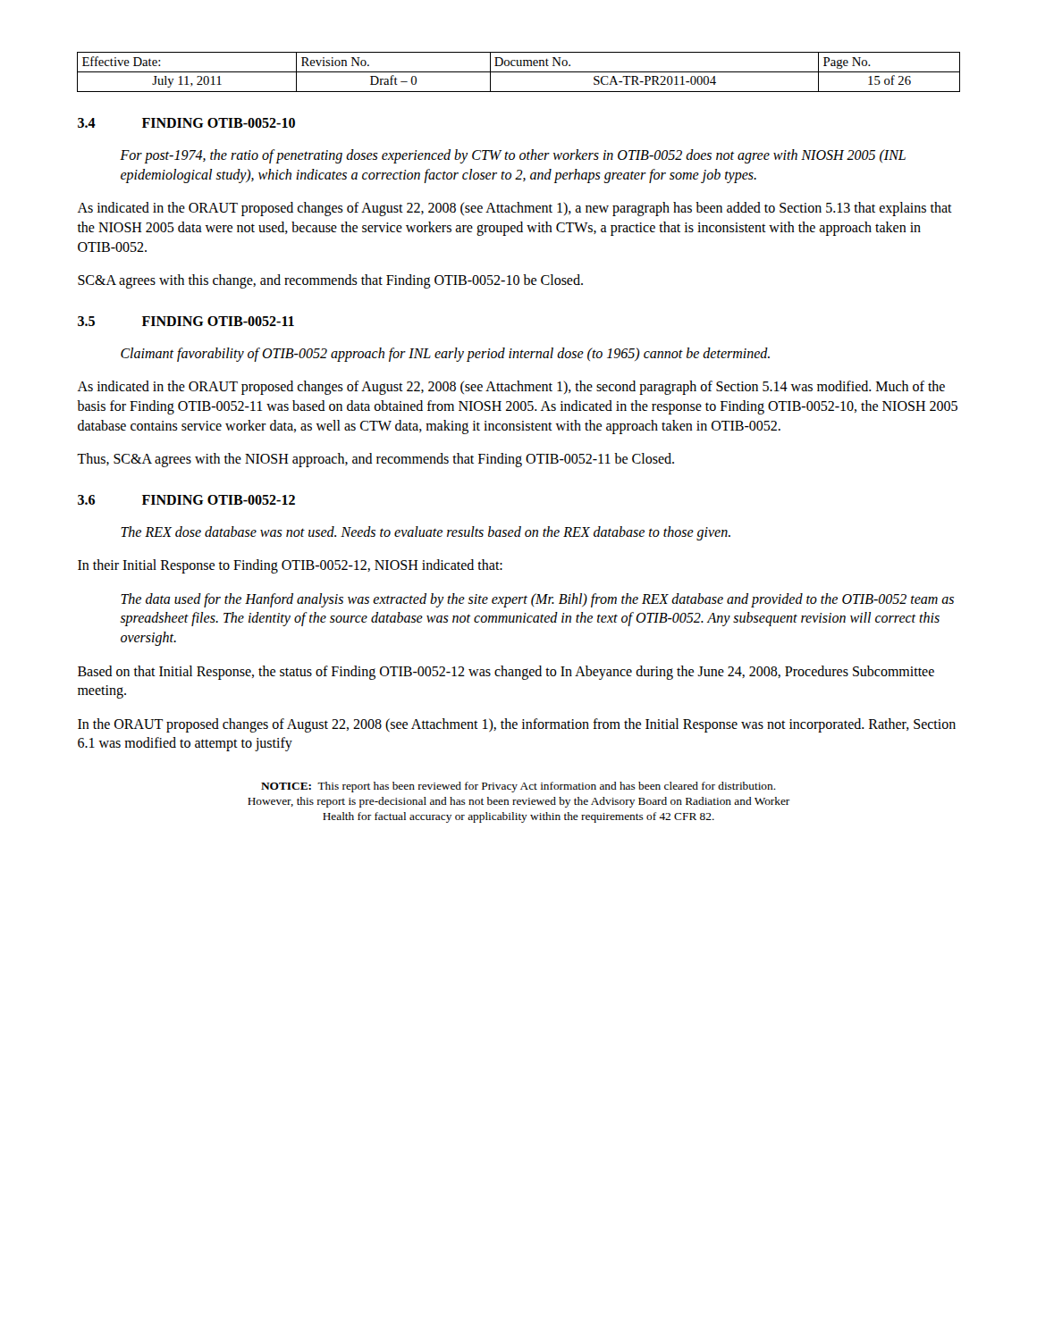| Effective Date: | Revision No. | Document No. | Page No. |
| July 11, 2011 | Draft – 0 | SCA-TR-PR2011-0004 | 15 of 26 |
3.4 FINDING OTIB-0052-10
For post-1974, the ratio of penetrating doses experienced by CTW to other workers in OTIB-0052 does not agree with NIOSH 2005 (INL epidemiological study), which indicates a correction factor closer to 2, and perhaps greater for some job types.
As indicated in the ORAUT proposed changes of August 22, 2008 (see Attachment 1), a new paragraph has been added to Section 5.13 that explains that the NIOSH 2005 data were not used, because the service workers are grouped with CTWs, a practice that is inconsistent with the approach taken in OTIB-0052.
SC&A agrees with this change, and recommends that Finding OTIB-0052-10 be Closed.
3.5 FINDING OTIB-0052-11
Claimant favorability of OTIB-0052 approach for INL early period internal dose (to 1965) cannot be determined.
As indicated in the ORAUT proposed changes of August 22, 2008 (see Attachment 1), the second paragraph of Section 5.14 was modified. Much of the basis for Finding OTIB-0052-11 was based on data obtained from NIOSH 2005. As indicated in the response to Finding OTIB-0052-10, the NIOSH 2005 database contains service worker data, as well as CTW data, making it inconsistent with the approach taken in OTIB-0052.
Thus, SC&A agrees with the NIOSH approach, and recommends that Finding OTIB-0052-11 be Closed.
3.6 FINDING OTIB-0052-12
The REX dose database was not used. Needs to evaluate results based on the REX database to those given.
In their Initial Response to Finding OTIB-0052-12, NIOSH indicated that:
The data used for the Hanford analysis was extracted by the site expert (Mr. Bihl) from the REX database and provided to the OTIB-0052 team as spreadsheet files. The identity of the source database was not communicated in the text of OTIB-0052. Any subsequent revision will correct this oversight.
Based on that Initial Response, the status of Finding OTIB-0052-12 was changed to In Abeyance during the June 24, 2008, Procedures Subcommittee meeting.
In the ORAUT proposed changes of August 22, 2008 (see Attachment 1), the information from the Initial Response was not incorporated. Rather, Section 6.1 was modified to attempt to justify
NOTICE: This report has been reviewed for Privacy Act information and has been cleared for distribution.
However, this report is pre-decisional and has not been reviewed by the Advisory Board on Radiation and Worker
Health for factual accuracy or applicability within the requirements of 42 CFR 82.